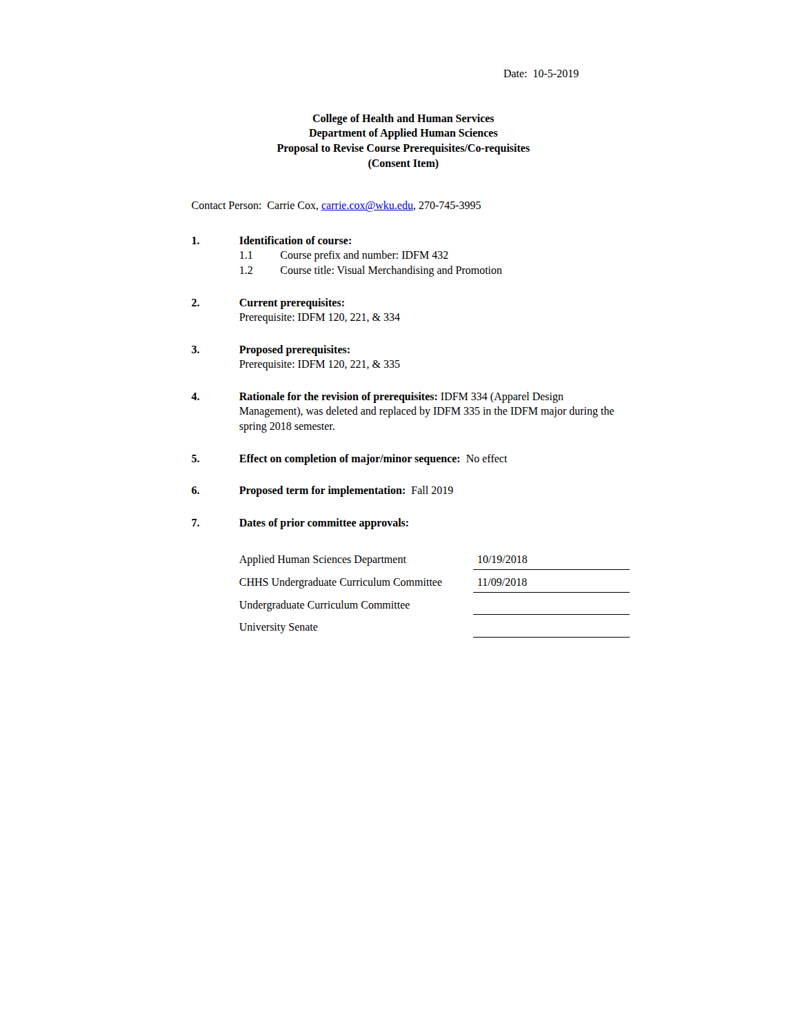Date: 10-5-2019
College of Health and Human Services
Department of Applied Human Sciences
Proposal to Revise Course Prerequisites/Co-requisites
(Consent Item)
Contact Person: Carrie Cox, carrie.cox@wku.edu, 270-745-3995
1. Identification of course:
1.1 Course prefix and number: IDFM 432
1.2 Course title: Visual Merchandising and Promotion
2. Current prerequisites:
Prerequisite: IDFM 120, 221, & 334
3. Proposed prerequisites:
Prerequisite: IDFM 120, 221, & 335
4. Rationale for the revision of prerequisites: IDFM 334 (Apparel Design Management), was deleted and replaced by IDFM 335 in the IDFM major during the spring 2018 semester.
5. Effect on completion of major/minor sequence: No effect
6. Proposed term for implementation: Fall 2019
7. Dates of prior committee approvals:
| Applied Human Sciences Department | 10/19/2018 |
| CHHS Undergraduate Curriculum Committee | 11/09/2018 |
| Undergraduate Curriculum Committee | |
| University Senate | |